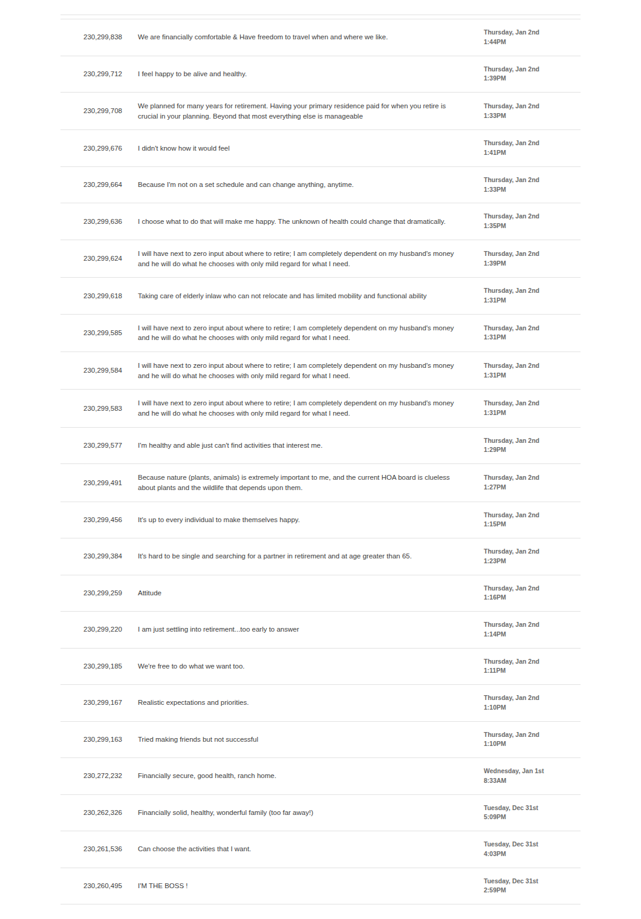| 230,299,838 | We are financially comfortable & Have freedom to travel when and where we like. | Thursday, Jan 2nd 1:44PM |
| 230,299,712 | I feel happy to be alive and healthy. | Thursday, Jan 2nd 1:39PM |
| 230,299,708 | We planned for many years for retirement. Having your primary residence paid for when you retire is crucial in your planning. Beyond that most everything else is manageable | Thursday, Jan 2nd 1:33PM |
| 230,299,676 | I didn't know how it would feel | Thursday, Jan 2nd 1:41PM |
| 230,299,664 | Because I'm not on a set schedule and can change anything, anytime. | Thursday, Jan 2nd 1:33PM |
| 230,299,636 | I choose what to do that will make me happy. The unknown of health could change that dramatically. | Thursday, Jan 2nd 1:35PM |
| 230,299,624 | I will have next to zero input about where to retire; I am completely dependent on my husband's money and he will do what he chooses with only mild regard for what I need. | Thursday, Jan 2nd 1:39PM |
| 230,299,618 | Taking care of elderly inlaw who can not relocate and has limited mobility and functional ability | Thursday, Jan 2nd 1:31PM |
| 230,299,585 | I will have next to zero input about where to retire; I am completely dependent on my husband's money and he will do what he chooses with only mild regard for what I need. | Thursday, Jan 2nd 1:31PM |
| 230,299,584 | I will have next to zero input about where to retire; I am completely dependent on my husband's money and he will do what he chooses with only mild regard for what I need. | Thursday, Jan 2nd 1:31PM |
| 230,299,583 | I will have next to zero input about where to retire; I am completely dependent on my husband's money and he will do what he chooses with only mild regard for what I need. | Thursday, Jan 2nd 1:31PM |
| 230,299,577 | I'm healthy and able just can't find activities that interest me. | Thursday, Jan 2nd 1:29PM |
| 230,299,491 | Because nature (plants, animals) is extremely important to me, and the current HOA board is clueless about plants and the wildlife that depends upon them. | Thursday, Jan 2nd 1:27PM |
| 230,299,456 | It's up to every individual to make themselves happy. | Thursday, Jan 2nd 1:15PM |
| 230,299,384 | It's hard to be single and searching for a partner in retirement and at age greater than 65. | Thursday, Jan 2nd 1:23PM |
| 230,299,259 | Attitude | Thursday, Jan 2nd 1:16PM |
| 230,299,220 | I am just settling into retirement...too early to answer | Thursday, Jan 2nd 1:14PM |
| 230,299,185 | We're free to do what we want too. | Thursday, Jan 2nd 1:11PM |
| 230,299,167 | Realistic expectations and priorities. | Thursday, Jan 2nd 1:10PM |
| 230,299,163 | Tried making friends but not successful | Thursday, Jan 2nd 1:10PM |
| 230,272,232 | Financially secure, good health, ranch home. | Wednesday, Jan 1st 8:33AM |
| 230,262,326 | Financially solid, healthy, wonderful family (too far away!) | Tuesday, Dec 31st 5:09PM |
| 230,261,536 | Can choose the activities that I want. | Tuesday, Dec 31st 4:03PM |
| 230,260,495 | I'M THE BOSS ! | Tuesday, Dec 31st 2:59PM |